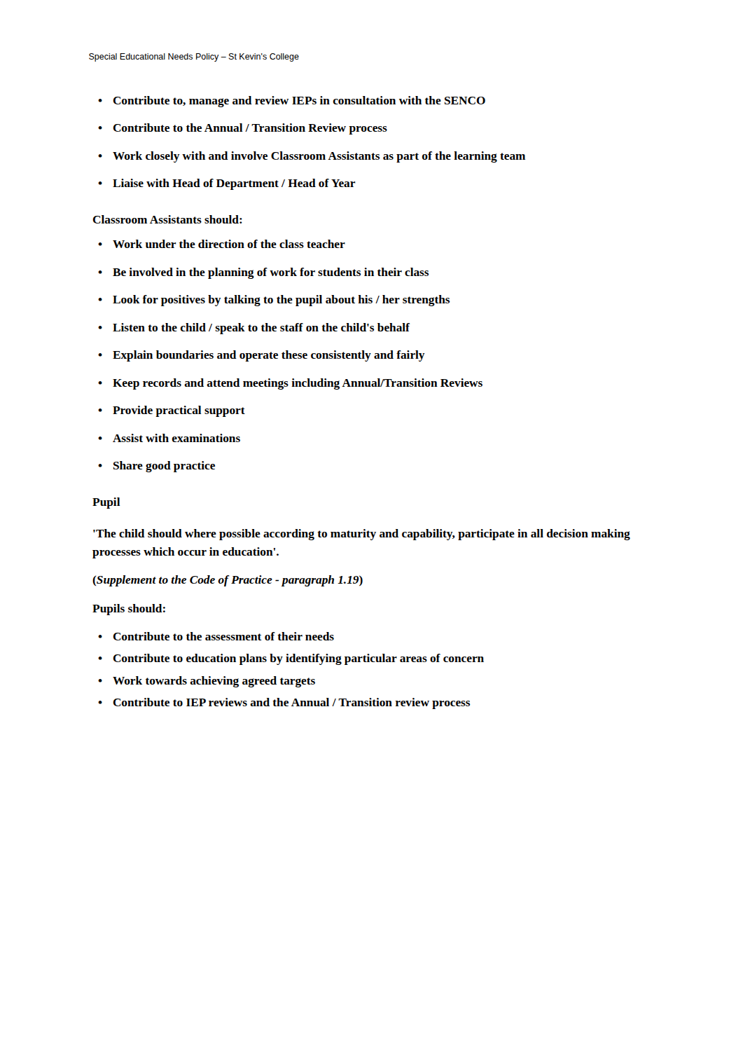Special Educational Needs Policy – St Kevin's College
Contribute to, manage and review IEPs in consultation with the SENCO
Contribute to the Annual / Transition Review process
Work closely with and involve Classroom Assistants as part of the learning team
Liaise with Head of Department / Head of Year
Classroom Assistants should:
Work under the direction of the class teacher
Be involved in the planning of work for students in their class
Look for positives by talking to the pupil about his / her strengths
Listen to the child / speak to the staff on the child's behalf
Explain boundaries and operate these consistently and fairly
Keep records and attend meetings including Annual/Transition Reviews
Provide practical support
Assist with examinations
Share good practice
Pupil
'The child should where possible according to maturity and capability, participate in all decision making processes which occur in education'.
(Supplement to the Code of Practice - paragraph 1.19)
Pupils should:
Contribute to the assessment of their needs
Contribute to education plans by identifying particular areas of concern
Work towards achieving agreed targets
Contribute to IEP reviews and the Annual / Transition review process